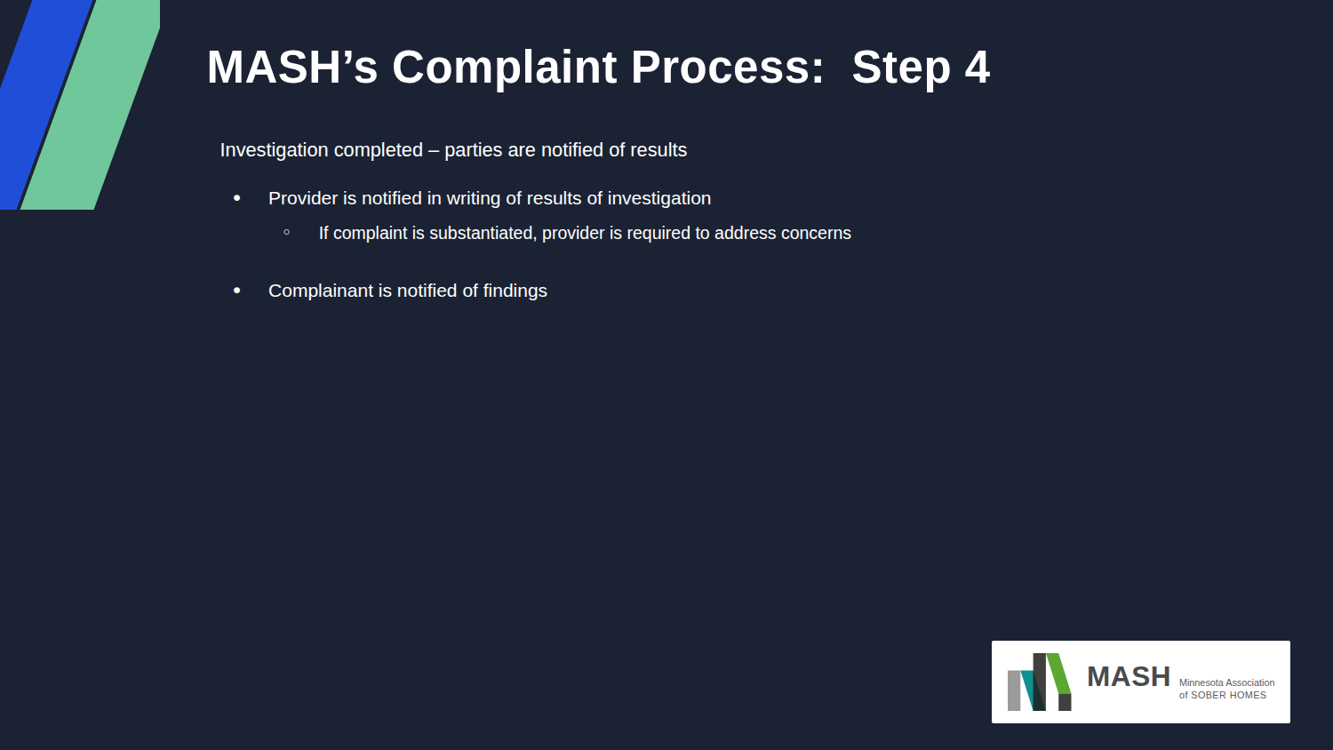MASH’s Complaint Process: Step 4
Investigation completed – parties are notified of results
Provider is notified in writing of results of investigation
If complaint is substantiated, provider is required to address concerns
Complainant is notified of findings
MASH Minnesota Association of SOBER HOMES